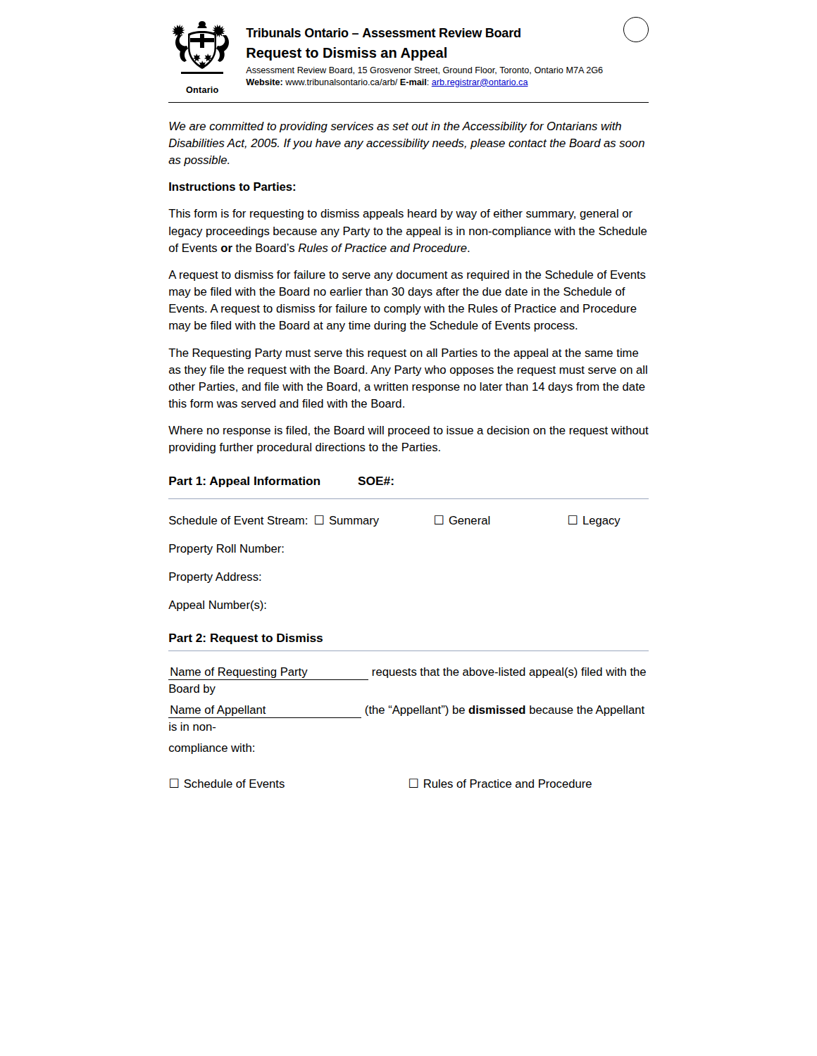Ontario
Tribunals Ontario – Assessment Review Board
Request to Dismiss an Appeal
Assessment Review Board, 15 Grosvenor Street, Ground Floor, Toronto, Ontario M7A 2G6
Website: www.tribunalsontario.ca/arb/ E-mail: arb.registrar@ontario.ca
We are committed to providing services as set out in the Accessibility for Ontarians with Disabilities Act, 2005. If you have any accessibility needs, please contact the Board as soon as possible.
Instructions to Parties:
This form is for requesting to dismiss appeals heard by way of either summary, general or legacy proceedings because any Party to the appeal is in non-compliance with the Schedule of Events or the Board’s Rules of Practice and Procedure.
A request to dismiss for failure to serve any document as required in the Schedule of Events may be filed with the Board no earlier than 30 days after the due date in the Schedule of Events. A request to dismiss for failure to comply with the Rules of Practice and Procedure may be filed with the Board at any time during the Schedule of Events process.
The Requesting Party must serve this request on all Parties to the appeal at the same time as they file the request with the Board. Any Party who opposes the request must serve on all other Parties, and file with the Board, a written response no later than 14 days from the date this form was served and filed with the Board.
Where no response is filed, the Board will proceed to issue a decision on the request without providing further procedural directions to the Parties.
Part 1: Appeal Information SOE#:
Schedule of Event Stream: ☐Summary ☐General ☐Legacy
Property Roll Number:
Property Address:
Appeal Number(s):
Part 2: Request to Dismiss
Name of Requesting Party requests that the above-listed appeal(s) filed with the Board by
Name of Appellant (the “Appellant”) be dismissed because the Appellant is in non-
compliance with:
☐Schedule of Events ☐Rules of Practice and Procedure